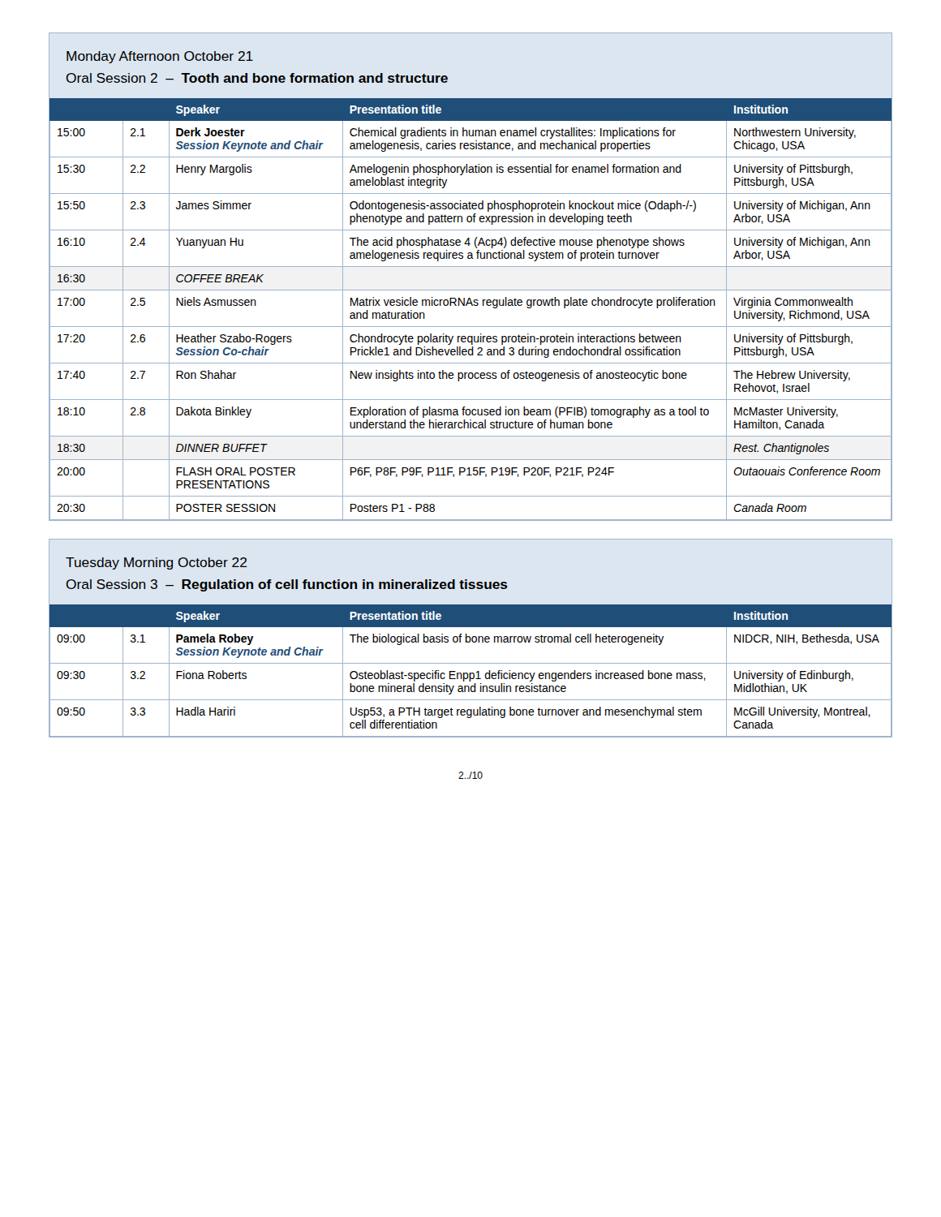Monday Afternoon October 21
Oral Session 2 – Tooth and bone formation and structure
| | Speaker | Presentation title | Institution |
| --- | --- | --- | --- |
| 15:00 | 2.1 | Derk Joester Session Keynote and Chair | Chemical gradients in human enamel crystallites: Implications for amelogenesis, caries resistance, and mechanical properties | Northwestern University, Chicago, USA |
| 15:30 | 2.2 | Henry Margolis | Amelogenin phosphorylation is essential for enamel formation and ameloblast integrity | University of Pittsburgh, Pittsburgh, USA |
| 15:50 | 2.3 | James Simmer | Odontogenesis-associated phosphoprotein knockout mice (Odaph-/-) phenotype and pattern of expression in developing teeth | University of Michigan, Ann Arbor, USA |
| 16:10 | 2.4 | Yuanyuan Hu | The acid phosphatase 4 (Acp4) defective mouse phenotype shows amelogenesis requires a functional system of protein turnover | University of Michigan, Ann Arbor, USA |
| 16:30 | | COFFEE BREAK | | |
| 17:00 | 2.5 | Niels Asmussen | Matrix vesicle microRNAs regulate growth plate chondrocyte proliferation and maturation | Virginia Commonwealth University, Richmond, USA |
| 17:20 | 2.6 | Heather Szabo-Rogers Session Co-chair | Chondrocyte polarity requires protein-protein interactions between Prickle1 and Dishevelled 2 and 3 during endochondral ossification | University of Pittsburgh, Pittsburgh, USA |
| 17:40 | 2.7 | Ron Shahar | New insights into the process of osteogenesis of anosteocytic bone | The Hebrew University, Rehovot, Israel |
| 18:10 | 2.8 | Dakota Binkley | Exploration of plasma focused ion beam (PFIB) tomography as a tool to understand the hierarchical structure of human bone | McMaster University, Hamilton, Canada |
| 18:30 | | DINNER BUFFET | | Rest. Chantignoles |
| 20:00 | | FLASH ORAL POSTER PRESENTATIONS | P6F, P8F, P9F, P11F, P15F, P19F, P20F, P21F, P24F | Outaouais Conference Room |
| 20:30 | | POSTER SESSION | Posters P1 - P88 | Canada Room |
Tuesday Morning October 22
Oral Session 3 – Regulation of cell function in mineralized tissues
| | Speaker | Presentation title | Institution |
| --- | --- | --- | --- |
| 09:00 | 3.1 | Pamela Robey Session Keynote and Chair | The biological basis of bone marrow stromal cell heterogeneity | NIDCR, NIH, Bethesda, USA |
| 09:30 | 3.2 | Fiona Roberts | Osteoblast-specific Enpp1 deficiency engenders increased bone mass, bone mineral density and insulin resistance | University of Edinburgh, Midlothian, UK |
| 09:50 | 3.3 | Hadla Hariri | Usp53, a PTH target regulating bone turnover and mesenchymal stem cell differentiation | McGill University, Montreal, Canada |
2../10